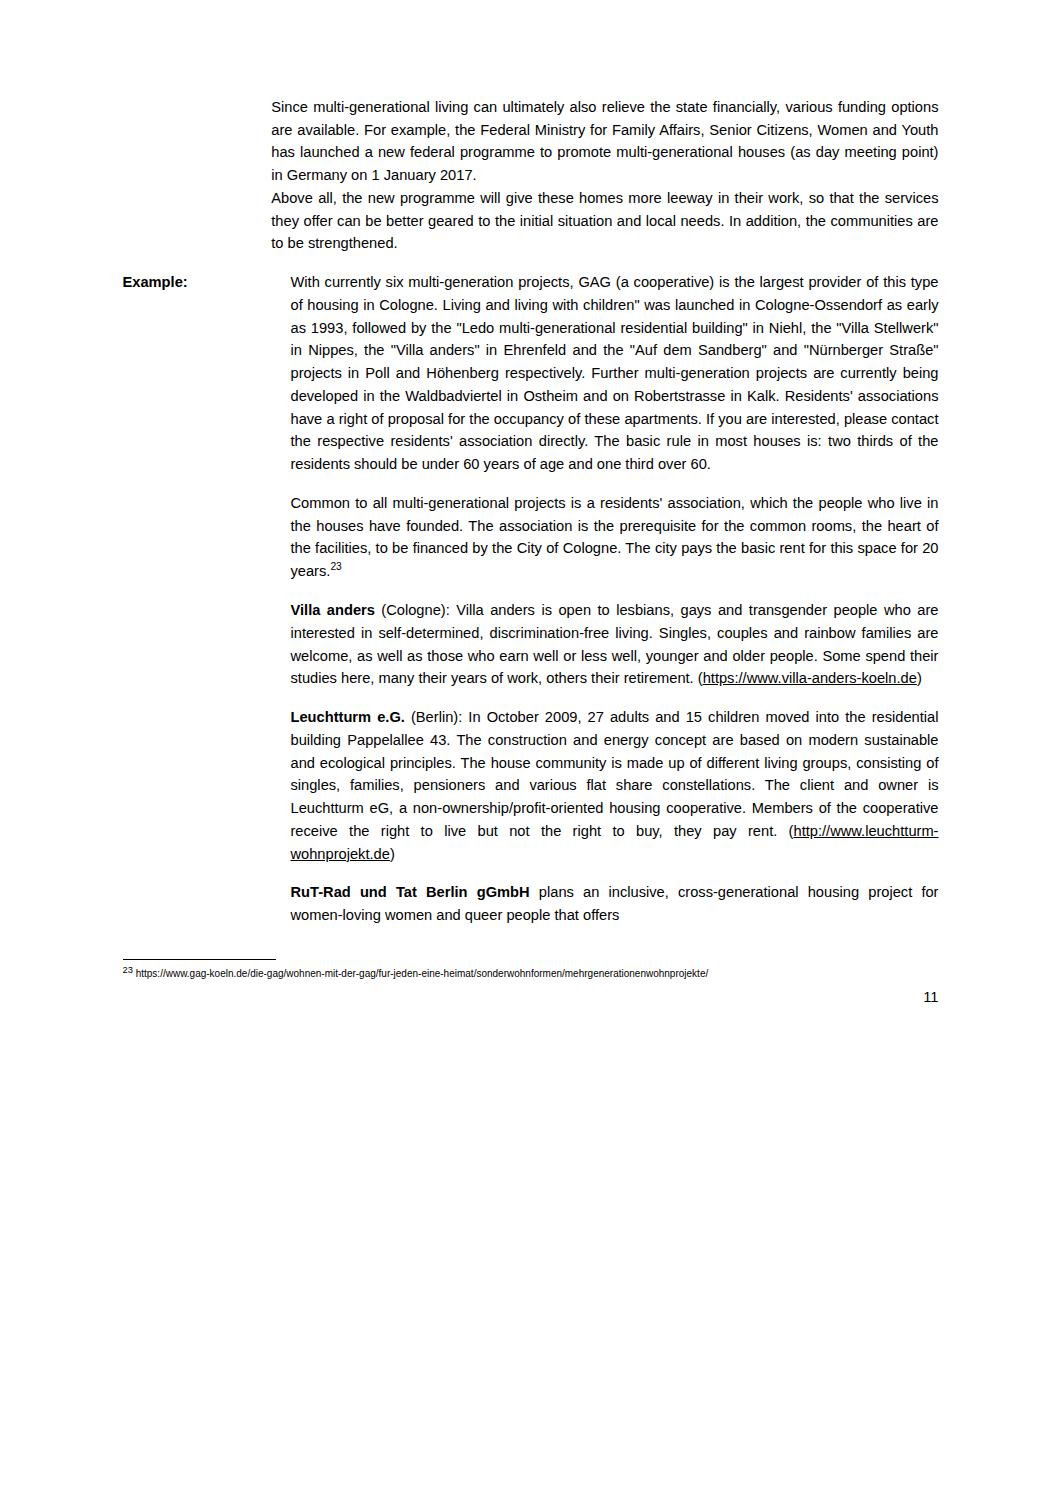Since multi-generational living can ultimately also relieve the state financially, various funding options are available. For example, the Federal Ministry for Family Affairs, Senior Citizens, Women and Youth has launched a new federal programme to promote multi-generational houses (as day meeting point) in Germany on 1 January 2017.
Above all, the new programme will give these homes more leeway in their work, so that the services they offer can be better geared to the initial situation and local needs. In addition, the communities are to be strengthened.
Example:
With currently six multi-generation projects, GAG (a cooperative) is the largest provider of this type of housing in Cologne. Living and living with children" was launched in Cologne-Ossendorf as early as 1993, followed by the "Ledo multi-generational residential building" in Niehl, the "Villa Stellwerk" in Nippes, the "Villa anders" in Ehrenfeld and the "Auf dem Sandberg" and "Nürnberger Straße" projects in Poll and Höhenberg respectively. Further multi-generation projects are currently being developed in the Waldbadviertel in Ostheim and on Robertstrasse in Kalk. Residents' associations have a right of proposal for the occupancy of these apartments. If you are interested, please contact the respective residents' association directly. The basic rule in most houses is: two thirds of the residents should be under 60 years of age and one third over 60.
Common to all multi-generational projects is a residents' association, which the people who live in the houses have founded. The association is the prerequisite for the common rooms, the heart of the facilities, to be financed by the City of Cologne. The city pays the basic rent for this space for 20 years.23
Villa anders (Cologne): Villa anders is open to lesbians, gays and transgender people who are interested in self-determined, discrimination-free living. Singles, couples and rainbow families are welcome, as well as those who earn well or less well, younger and older people. Some spend their studies here, many their years of work, others their retirement. (https://www.villa-anders-koeln.de)
Leuchtturm e.G. (Berlin): In October 2009, 27 adults and 15 children moved into the residential building Pappelallee 43. The construction and energy concept are based on modern sustainable and ecological principles. The house community is made up of different living groups, consisting of singles, families, pensioners and various flat share constellations. The client and owner is Leuchtturm eG, a non-ownership/profit-oriented housing cooperative. Members of the cooperative receive the right to live but not the right to buy, they pay rent. (http://www.leuchtturm-wohnprojekt.de)
RuT-Rad und Tat Berlin gGmbH plans an inclusive, cross-generational housing project for women-loving women and queer people that offers
23 https://www.gag-koeln.de/die-gag/wohnen-mit-der-gag/fur-jeden-eine-heimat/sonderwohnformen/mehrgenerationenwohnprojekte/
11